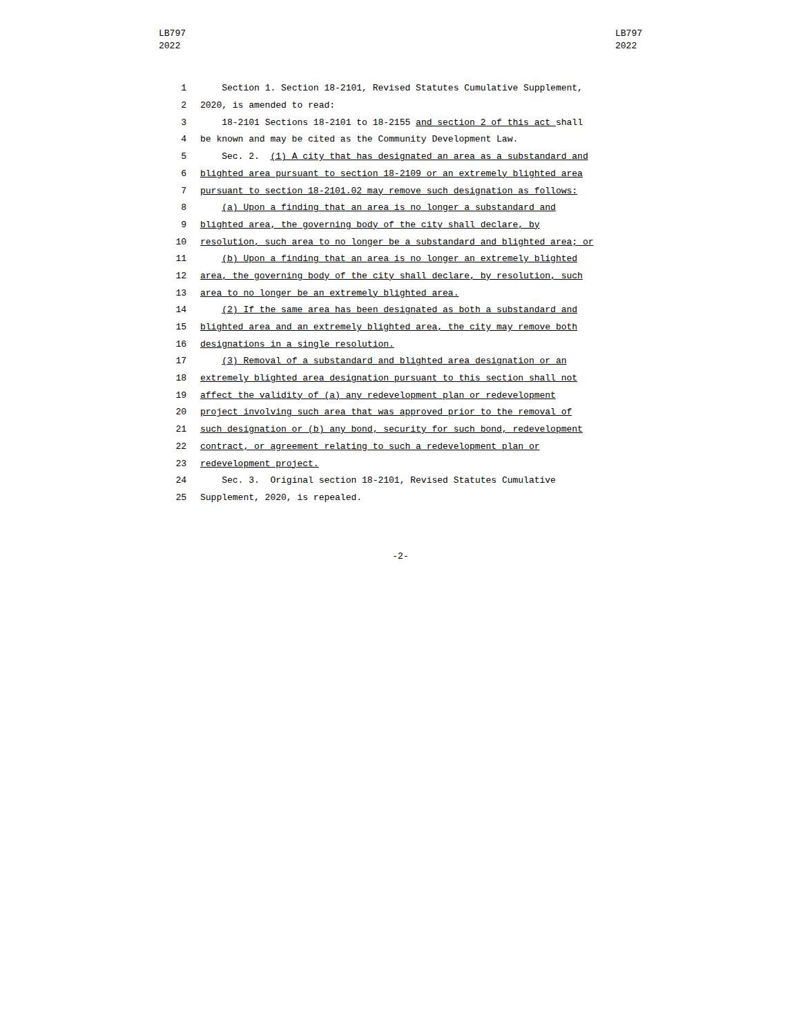LB797
2022
LB797
2022
1 Section 1. Section 18-2101, Revised Statutes Cumulative Supplement,
22020, is amended to read:
3 18-2101 Sections 18-2101 to 18-2155 and section 2 of this act shall
4 be known and may be cited as the Community Development Law.
5 Sec. 2. (1) A city that has designated an area as a substandard and
6 blighted area pursuant to section 18-2109 or an extremely blighted area
7 pursuant to section 18-2101.02 may remove such designation as follows:
8 (a) Upon a finding that an area is no longer a substandard and
9 blighted area, the governing body of the city shall declare, by
10 resolution, such area to no longer be a substandard and blighted area; or
11 (b) Upon a finding that an area is no longer an extremely blighted
12 area, the governing body of the city shall declare, by resolution, such
13 area to no longer be an extremely blighted area.
14 (2) If the same area has been designated as both a substandard and
15 blighted area and an extremely blighted area, the city may remove both
16 designations in a single resolution.
17 (3) Removal of a substandard and blighted area designation or an
18 extremely blighted area designation pursuant to this section shall not
19 affect the validity of (a) any redevelopment plan or redevelopment
20 project involving such area that was approved prior to the removal of
21 such designation or (b) any bond, security for such bond, redevelopment
22 contract, or agreement relating to such a redevelopment plan or
23 redevelopment project.
24 Sec. 3. Original section 18-2101, Revised Statutes Cumulative
25 Supplement, 2020, is repealed.
-2-